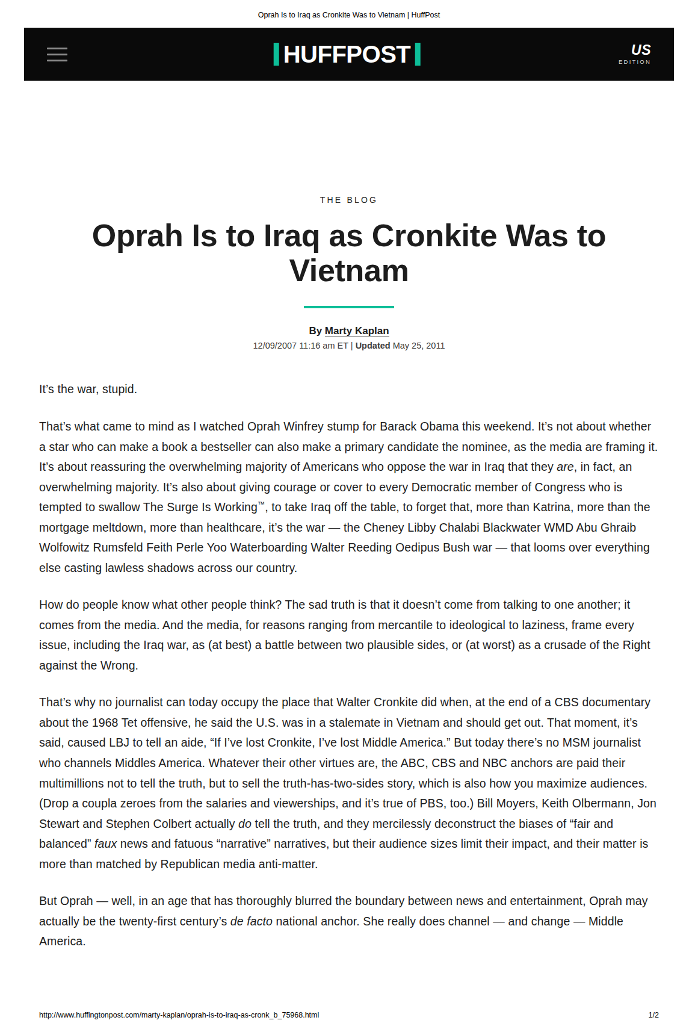Oprah Is to Iraq as Cronkite Was to Vietnam | HuffPost
HuffPost
US
EDITION
The Blog
Oprah Is to Iraq as Cronkite Was to Vietnam
By Marty Kaplan
12/09/2007 11:16 am ET | Updated May 25, 2011
It’s the war, stupid.
That’s what came to mind as I watched Oprah Winfrey stump for Barack Obama this weekend. It’s not about whether a star who can make a book a bestseller can also make a primary candidate the nominee, as the media are framing it. It’s about reassuring the overwhelming majority of Americans who oppose the war in Iraq that they are, in fact, an overwhelming majority. It’s also about giving courage or cover to every Democratic member of Congress who is tempted to swallow The Surge Is Working™, to take Iraq off the table, to forget that, more than Katrina, more than the mortgage meltdown, more than healthcare, it’s the war — the Cheney Libby Chalabi Blackwater WMD Abu Ghraib Wolfowitz Rumsfeld Feith Perle Yoo Waterboarding Walter Reeding Oedipus Bush war — that looms over everything else casting lawless shadows across our country.
How do people know what other people think? The sad truth is that it doesn’t come from talking to one another; it comes from the media. And the media, for reasons ranging from mercantile to ideological to laziness, frame every issue, including the Iraq war, as (at best) a battle between two plausible sides, or (at worst) as a crusade of the Right against the Wrong.
That’s why no journalist can today occupy the place that Walter Cronkite did when, at the end of a CBS documentary about the 1968 Tet offensive, he said the U.S. was in a stalemate in Vietnam and should get out. That moment, it’s said, caused LBJ to tell an aide, “If I’ve lost Cronkite, I’ve lost Middle America.” But today there’s no MSM journalist who channels Middles America. Whatever their other virtues are, the ABC, CBS and NBC anchors are paid their multimillions not to tell the truth, but to sell the truth-has-two-sides story, which is also how you maximize audiences. (Drop a coupla zeroes from the salaries and viewerships, and it’s true of PBS, too.) Bill Moyers, Keith Olbermann, Jon Stewart and Stephen Colbert actually do tell the truth, and they mercilessly deconstruct the biases of “fair and balanced” faux news and fatuous “narrative” narratives, but their audience sizes limit their impact, and their matter is more than matched by Republican media anti-matter.
But Oprah — well, in an age that has thoroughly blurred the boundary between news and entertainment, Oprah may actually be the twenty-first century’s de facto national anchor. She really does channel — and change — Middle America.
http://www.huffingtonpost.com/marty-kaplan/oprah-is-to-iraq-as-cronk_b_75968.html 1/2